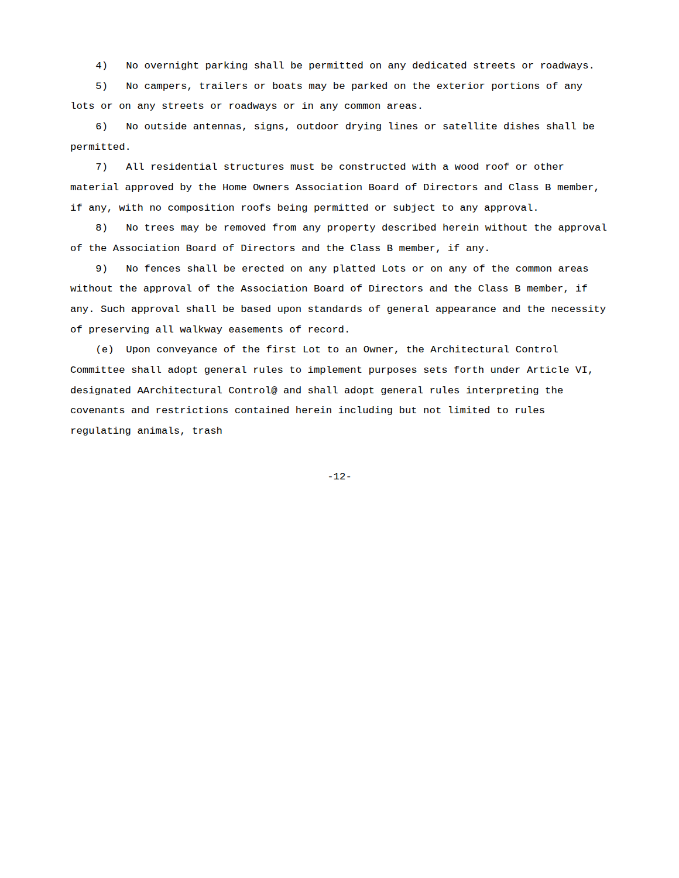4) No overnight parking shall be permitted on any dedicated streets or roadways.
5) No campers, trailers or boats may be parked on the exterior portions of any lots or on any streets or roadways or in any common areas.
6) No outside antennas, signs, outdoor drying lines or satellite dishes shall be permitted.
7) All residential structures must be constructed with a wood roof or other material approved by the Home Owners Association Board of Directors and Class B member, if any, with no composition roofs being permitted or subject to any approval.
8) No trees may be removed from any property described herein without the approval of the Association Board of Directors and the Class B member, if any.
9) No fences shall be erected on any platted Lots or on any of the common areas without the approval of the Association Board of Directors and the Class B member, if any. Such approval shall be based upon standards of general appearance and the necessity of preserving all walkway easements of record.
(e) Upon conveyance of the first Lot to an Owner, the Architectural Control Committee shall adopt general rules to implement purposes sets forth under Article VI, designated AArchitectural Control@ and shall adopt general rules interpreting the covenants and restrictions contained herein including but not limited to rules regulating animals, trash
-12-